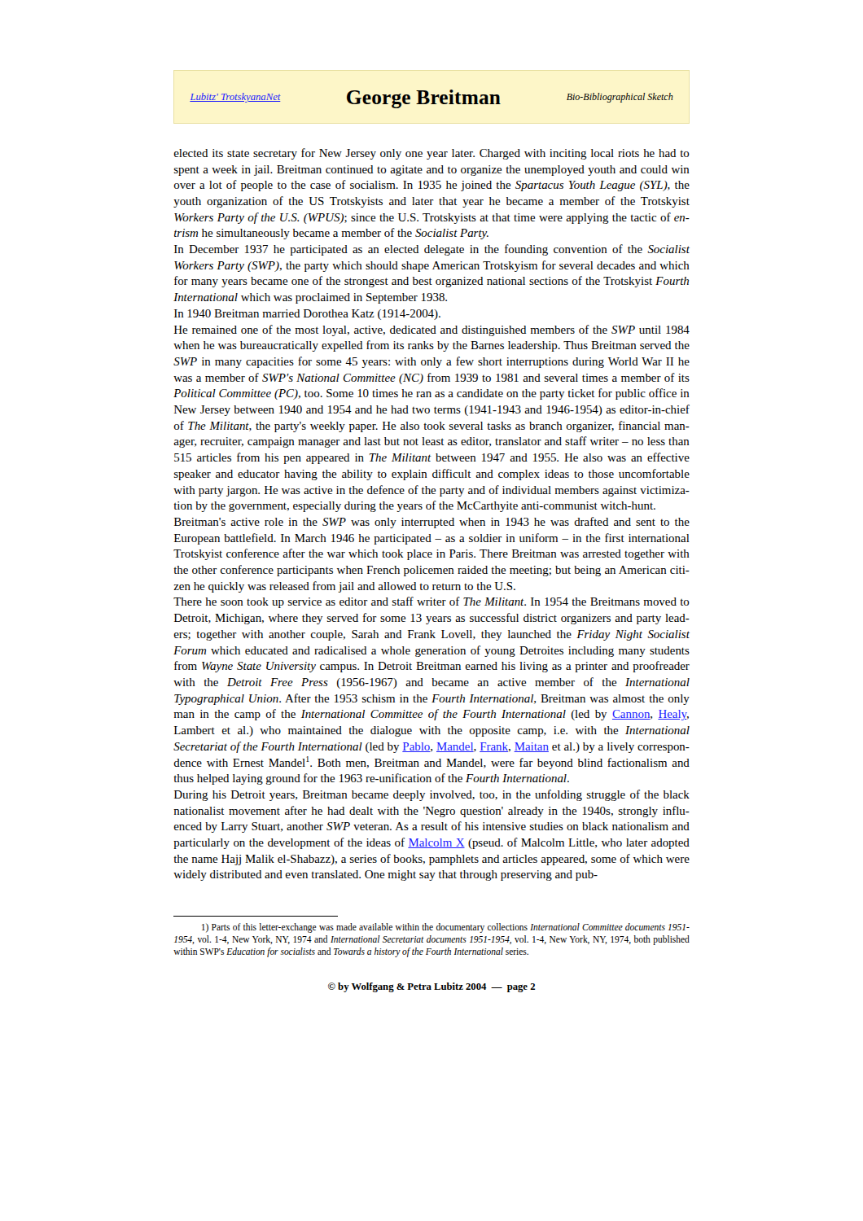Lubitz' TrotskyanaNet
George Breitman
Bio-Bibliographical Sketch
elected its state secretary for New Jersey only one year later. Charged with inciting local riots he had to spent a week in jail. Breitman continued to agitate and to organize the unemployed youth and could win over a lot of people to the case of socialism. In 1935 he joined the Spartacus Youth League (SYL), the youth organization of the US Trotskyists and later that year he became a member of the Trotskyist Workers Party of the U.S. (WPUS); since the U.S. Trotskyists at that time were applying the tactic of entrism he simultaneously became a member of the Socialist Party.
In December 1937 he participated as an elected delegate in the founding convention of the Socialist Workers Party (SWP), the party which should shape American Trotskyism for several decades and which for many years became one of the strongest and best organized national sections of the Trotskyist Fourth International which was proclaimed in September 1938.
In 1940 Breitman married Dorothea Katz (1914-2004).
He remained one of the most loyal, active, dedicated and distinguished members of the SWP until 1984 when he was bureaucratically expelled from its ranks by the Barnes leadership. Thus Breitman served the SWP in many capacities for some 45 years: with only a few short interruptions during World War II he was a member of SWP's National Committee (NC) from 1939 to 1981 and several times a member of its Political Committee (PC), too. Some 10 times he ran as a candidate on the party ticket for public office in New Jersey between 1940 and 1954 and he had two terms (1941-1943 and 1946-1954) as editor-in-chief of The Militant, the party's weekly paper. He also took several tasks as branch organizer, financial manager, recruiter, campaign manager and last but not least as editor, translator and staff writer – no less than 515 articles from his pen appeared in The Militant between 1947 and 1955. He also was an effective speaker and educator having the ability to explain difficult and complex ideas to those uncomfortable with party jargon. He was active in the defence of the party and of individual members against victimization by the government, especially during the years of the McCarthyite anti-communist witch-hunt.
Breitman's active role in the SWP was only interrupted when in 1943 he was drafted and sent to the European battlefield. In March 1946 he participated – as a soldier in uniform – in the first international Trotskyist conference after the war which took place in Paris. There Breitman was arrested together with the other conference participants when French policemen raided the meeting; but being an American citizen he quickly was released from jail and allowed to return to the U.S.
There he soon took up service as editor and staff writer of The Militant. In 1954 the Breitmans moved to Detroit, Michigan, where they served for some 13 years as successful district organizers and party leaders; together with another couple, Sarah and Frank Lovell, they launched the Friday Night Socialist Forum which educated and radicalised a whole generation of young Detroites including many students from Wayne State University campus. In Detroit Breitman earned his living as a printer and proofreader with the Detroit Free Press (1956-1967) and became an active member of the International Typographical Union. After the 1953 schism in the Fourth International, Breitman was almost the only man in the camp of the International Committee of the Fourth International (led by Cannon, Healy, Lambert et al.) who maintained the dialogue with the opposite camp, i.e. with the International Secretariat of the Fourth International (led by Pablo, Mandel, Frank, Maitan et al.) by a lively correspondence with Ernest Mandel1. Both men, Breitman and Mandel, were far beyond blind factionalism and thus helped laying ground for the 1963 re-unification of the Fourth International.
During his Detroit years, Breitman became deeply involved, too, in the unfolding struggle of the black nationalist movement after he had dealt with the 'Negro question' already in the 1940s, strongly influenced by Larry Stuart, another SWP veteran. As a result of his intensive studies on black nationalism and particularly on the development of the ideas of Malcolm X (pseud. of Malcolm Little, who later adopted the name Hajj Malik el-Shabazz), a series of books, pamphlets and articles appeared, some of which were widely distributed and even translated. One might say that through preserving and pub-
1) Parts of this letter-exchange was made available within the documentary collections International Committee documents 1951-1954, vol. 1-4, New York, NY, 1974 and International Secretariat documents 1951-1954, vol. 1-4, New York, NY, 1974, both published within SWP's Education for socialists and Towards a history of the Fourth International series.
© by Wolfgang & Petra Lubitz 2004 — page 2